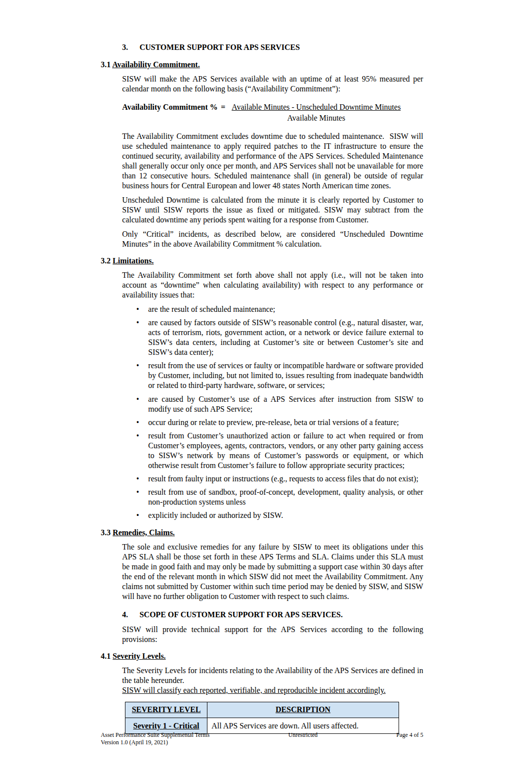3. CUSTOMER SUPPORT FOR APS SERVICES
3.1 Availability Commitment.
SISW will make the APS Services available with an uptime of at least 95% measured per calendar month on the following basis (“Availability Commitment”):
Availability Commitment % = Available Minutes - Unscheduled Downtime Minutes Available Minutes
The Availability Commitment excludes downtime due to scheduled maintenance. SISW will use scheduled maintenance to apply required patches to the IT infrastructure to ensure the continued security, availability and performance of the APS Services. Scheduled Maintenance shall generally occur only once per month, and APS Services shall not be unavailable for more than 12 consecutive hours. Scheduled maintenance shall (in general) be outside of regular business hours for Central European and lower 48 states North American time zones.
Unscheduled Downtime is calculated from the minute it is clearly reported by Customer to SISW until SISW reports the issue as fixed or mitigated. SISW may subtract from the calculated downtime any periods spent waiting for a response from Customer.
Only “Critical” incidents, as described below, are considered “Unscheduled Downtime Minutes” in the above Availability Commitment % calculation.
3.2 Limitations.
The Availability Commitment set forth above shall not apply (i.e., will not be taken into account as “downtime” when calculating availability) with respect to any performance or availability issues that:
are the result of scheduled maintenance;
are caused by factors outside of SISW’s reasonable control (e.g., natural disaster, war, acts of terrorism, riots, government action, or a network or device failure external to SISW’s data centers, including at Customer’s site or between Customer’s site and SISW’s data center);
result from the use of services or faulty or incompatible hardware or software provided by Customer, including, but not limited to, issues resulting from inadequate bandwidth or related to third-party hardware, software, or services;
are caused by Customer’s use of a APS Services after instruction from SISW to modify use of such APS Service;
occur during or relate to preview, pre-release, beta or trial versions of a feature;
result from Customer’s unauthorized action or failure to act when required or from Customer’s employees, agents, contractors, vendors, or any other party gaining access to SISW’s network by means of Customer’s passwords or equipment, or which otherwise result from Customer’s failure to follow appropriate security practices;
result from faulty input or instructions (e.g., requests to access files that do not exist);
result from use of sandbox, proof-of-concept, development, quality analysis, or other non-production systems unless
explicitly included or authorized by SISW.
3.3 Remedies, Claims.
The sole and exclusive remedies for any failure by SISW to meet its obligations under this APS SLA shall be those set forth in these APS Terms and SLA. Claims under this SLA must be made in good faith and may only be made by submitting a support case within 30 days after the end of the relevant month in which SISW did not meet the Availability Commitment. Any claims not submitted by Customer within such time period may be denied by SISW, and SISW will have no further obligation to Customer with respect to such claims.
4. SCOPE OF CUSTOMER SUPPORT FOR APS SERVICES.
SISW will provide technical support for the APS Services according to the following provisions:
4.1 Severity Levels.
The Severity Levels for incidents relating to the Availability of the APS Services are defined in the table hereunder.
SISW will classify each reported, verifiable, and reproducible incident accordingly.
| SEVERITY LEVEL | DESCRIPTION |
| --- | --- |
| Severity 1 - Critical | All APS Services are down. All users affected. |
Asset Performance Suite Supplemental Terms
Version 1.0 (April 19, 2021)
Unrestricted
Page 4 of 5